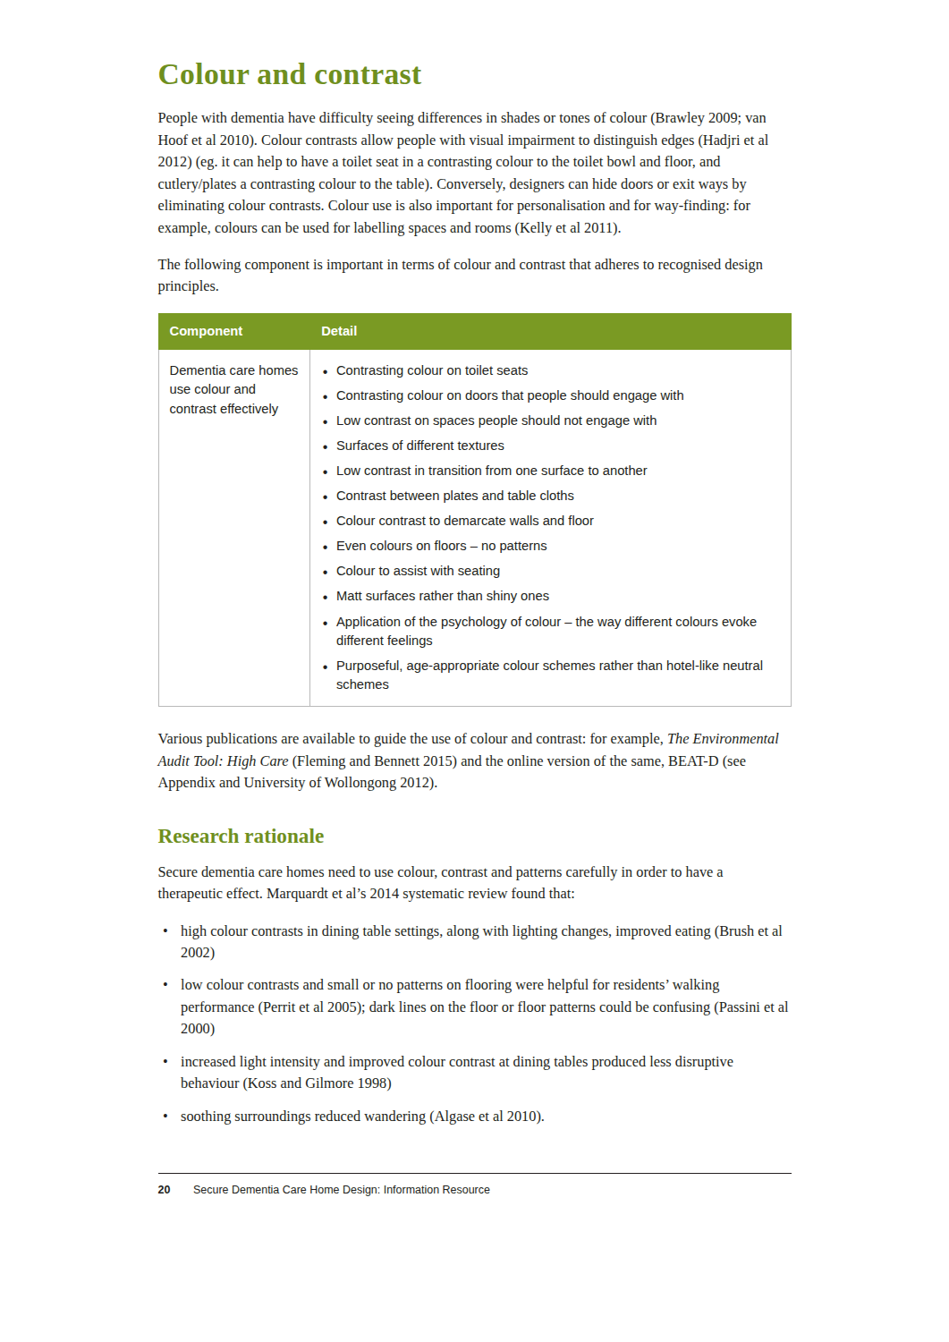Colour and contrast
People with dementia have difficulty seeing differences in shades or tones of colour (Brawley 2009; van Hoof et al 2010). Colour contrasts allow people with visual impairment to distinguish edges (Hadjri et al 2012) (eg. it can help to have a toilet seat in a contrasting colour to the toilet bowl and floor, and cutlery/plates a contrasting colour to the table). Conversely, designers can hide doors or exit ways by eliminating colour contrasts. Colour use is also important for personalisation and for way-finding: for example, colours can be used for labelling spaces and rooms (Kelly et al 2011).
The following component is important in terms of colour and contrast that adheres to recognised design principles.
| Component | Detail |
| --- | --- |
| Dementia care homes use colour and contrast effectively | Contrasting colour on toilet seats Contrasting colour on doors that people should engage with Low contrast on spaces people should not engage with Surfaces of different textures Low contrast in transition from one surface to another Contrast between plates and table cloths Colour contrast to demarcate walls and floor Even colours on floors – no patterns Colour to assist with seating Matt surfaces rather than shiny ones Application of the psychology of colour – the way different colours evoke different feelings Purposeful, age-appropriate colour schemes rather than hotel-like neutral schemes |
Various publications are available to guide the use of colour and contrast: for example, The Environmental Audit Tool: High Care (Fleming and Bennett 2015) and the online version of the same, BEAT-D (see Appendix and University of Wollongong 2012).
Research rationale
Secure dementia care homes need to use colour, contrast and patterns carefully in order to have a therapeutic effect. Marquardt et al’s 2014 systematic review found that:
high colour contrasts in dining table settings, along with lighting changes, improved eating (Brush et al 2002)
low colour contrasts and small or no patterns on flooring were helpful for residents’ walking performance (Perrit et al 2005); dark lines on the floor or floor patterns could be confusing (Passini et al 2000)
increased light intensity and improved colour contrast at dining tables produced less disruptive behaviour (Koss and Gilmore 1998)
soothing surroundings reduced wandering (Algase et al 2010).
20 Secure Dementia Care Home Design: Information Resource